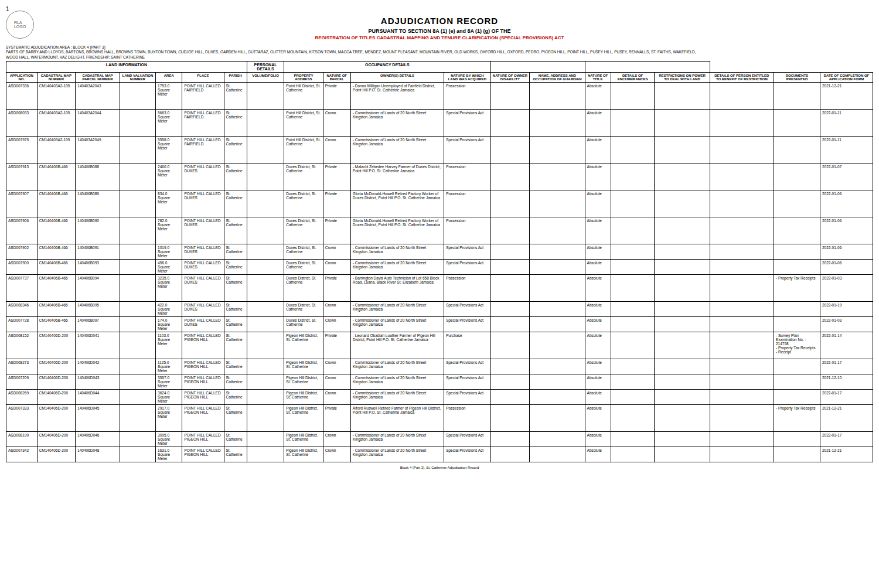1
RLA
LOGO
ADJUDICATION RECORD
PURSUANT TO SECTION 8A (1) (e) and 8A (1) (g) OF THE
REGISTRATION OF TITLES CADASTRAL MAPPING AND TENURE CLARIFICATION (SPECIAL PROVISIONS) ACT
SYSTEMATIC ADJUDICATION AREA : BLOCK 4 (PART 3)
PARTS OF BARRY AND LLOYDS, BARTONS, BROWNS HALL, BROWNS TOWN, BUXTON TOWN, CUDJOE HILL, DUXES, GARDEN HILL, GUTTARAZ, GUTTER MOUNTAIN, KITSON TOWN, MACCA TREE, MENDEZ, MOUNT PLEASANT, MOUNTAIN RIVER, OLD WORKS, OXFORD HILL, OXFORD, PEDRO, PIGEON HILL, POINT HILL, PUSEY HILL, PUSEY, RENNALLS, ST. FAITHS, WAKEFIELD,
WOOD HALL, WATERMOUNT, VAZ DELIGHT, FRIENDSHIP, SAINT CATHERINE
| LAND INFORMATION | PERSONAL DETAILS | OCCUPANCY DETAILS | | |
| --- | --- | --- | --- | --- |
| APPLICATION NO. | CADASTRAL MAP NUMBER | CADASTRAL MAP PARCEL NUMBER | LAND VALUATION NUMBER | AREA | PLACE | PARISH | VOLUME/FOLIO | PROPERTY ADDRESS | NATURE OF PARCEL | OWNER(S) DETAILS | NATURE BY WHICH LAND WAS ACQUIRED | NATURE OF OWNER DISABILITY | NAME, ADDRESS AND OCCUPATION OF GUARDIAN | NATURE OF TITLE | DETAILS OF ENCUMBRANCES | RESTRICTIONS ON POWER TO DEAL WITH LAND | DETAILS OF PERSON ENTITLED TO BENEFIT OF RESTRICTION | DOCUMENTS PRESENTED | DATE OF COMPLETION OF APPLICATION FORM |
| ASD007336 | CM140403A2-105 | 140403A2043 | | 1753.0 Square Meter | POINT HILL CALLED FAIRFIELD | St. Catherine | | Point Hill District, St. Catherine | Private | - Donna Milligan Unemployed of Fairfield District, Point Hill P.O. St. Catherine Jamaica | Possession | | | Absolute | | | | | 2021-12-21 |
| ASD008033 | CM140403A2-105 | 140403A2044 | | 5663.0 Square Meter | POINT HILL CALLED FAIRFIELD | St. Catherine | | Point Hill District, St. Catherine | Crown | - Commissioner of Lands of 20 North Street Kingston Jamaica | Special Provisions Act | | | Absolute | | | | | 2022-01-11 |
| ASD007975 | CM140403A2-105 | 140403A2049 | | 5558.0 Square Meter | POINT HILL CALLED FAIRFIELD | St. Catherine | | Point Hill District, St. Catherine | Crown | - Commissioner of Lands of 20 North Street Kingston Jamaica | Special Provisions Act | | | Absolute | | | | | 2022-01-11 |
| ASD007913 | CM140406B-466 | 140406B088 | | 2460.0 Square Meter | POINT HILL CALLED DUXES | St. Catherine | | Duxes District, St. Catherine | Private | - Malachi Zebedee Harvey Farmer of Duxes District, Point Hill P.O. St. Catherine Jamaica | Possession | | | Absolute | | | | | 2022-01-07 |
| ASD007907 | CM140406B-466 | 140406B089 | | 834.0 Square Meter | POINT HILL CALLED DUXES | St. Catherine | | Duxes District, St. Catherine | Private | Gloria McDonald-Howell Retired Factory Worker of Duxes District, Point Hill P.O. St. Catherine Jamaica | Possession | | | Absolute | | | | | 2022-01-06 |
| ASD007906 | CM140406B-466 | 140406B090 | | 782.0 Square Meter | POINT HILL CALLED DUXES | St. Catherine | | Duxes District, St. Catherine | Private | Gloria McDonald-Howell Retired Factory Worker of Duxes District, Point Hill P.O. St. Catherine Jamaica | Possession | | | Absolute | | | | | 2022-01-06 |
| ASD007902 | CM140406B-466 | 140406B091 | | 1019.0 Square Meter | POINT HILL CALLED DUXES | St. Catherine | | Duxes District, St. Catherine | Crown | - Commissioner of Lands of 20 North Street Kingston Jamaica | Special Provisions Act | | | Absolute | | | | | 2022-01-06 |
| ASD007900 | CM140406B-466 | 140406B093 | | 456.0 Square Meter | POINT HILL CALLED DUXES | St. Catherine | | Duxes District, St. Catherine | Crown | - Commissioner of Lands of 20 North Street Kingston Jamaica | Special Provisions Act | | | Absolute | | | | | 2022-01-06 |
| ASD007737 | CM140406B-466 | 140406B094 | | 3235.0 Square Meter | POINT HILL CALLED DUXES | St. Catherine | | Duxes District, St. Catherine | Private | - Barrington Davis Auto Technician of Lot 658 Block Road, Luana, Black River St. Elizabeth Jamaica | Possession | | | Absolute | | | | - Property Tax Receipts | 2022-01-03 |
| ASD008346 | CM140406B-466 | 140406B095 | | 422.0 Square Meter | POINT HILL CALLED DUXES | St. Catherine | | Duxes District, St. Catherine | Crown | - Commissioner of Lands of 20 North Street Kingston Jamaica | Special Provisions Act | | | Absolute | | | | | 2022-01-19 |
| ASD007728 | CM140406B-466 | 140406B097 | | 174.0 Square Meter | POINT HILL CALLED DUXES | St. Catherine | | Duxes District, St. Catherine | Crown | - Commissioner of Lands of 20 North Street Kingston Jamaica | Special Provisions Act | | | Absolute | | | | | 2022-01-03 |
| ASD008152 | CM140406D-200 | 140406D041 | | 1103.0 Square Meter | POINT HILL CALLED PIGEON HILL | St. Catherine | | Pigeon Hill District, St. Catherine | Private | - Leonard Obadiah Loather Farmer of Pigeon Hill District, Point Hill P.O. St. Catherine Jamaica | Purchase | | | Absolute | | | | - Survey Plan Examination No. : 214758 - Property Tax Receipts - Receipt | 2022-01-14 |
| ASD008273 | CM140406D-200 | 140406D042 | | 1125.0 Square Meter | POINT HILL CALLED PIGEON HILL | St. Catherine | | Pigeon Hill District, St. Catherine | Crown | - Commissioner of Lands of 20 North Street Kingston Jamaica | Special Provisions Act | | | Absolute | | | | | 2022-01-17 |
| ASD007209 | CM140406D-200 | 140406D043 | | 3557.0 Square Meter | POINT HILL CALLED PIGEON HILL | St. Catherine | | Pigeon Hill District, St. Catherine | Crown | - Commissioner of Lands of 20 North Street Kingston Jamaica | Special Provisions Act | | | Absolute | | | | | 2021-12-10 |
| ASD008269 | CM140406D-200 | 140406D044 | | 3624.0 Square Meter | POINT HILL CALLED PIGEON HILL | St. Catherine | | Pigeon Hill District, St. Catherine | Crown | - Commissioner of Lands of 20 North Street Kingston Jamaica | Special Provisions Act | | | Absolute | | | | | 2022-01-17 |
| ASD007333 | CM140406D-200 | 140406D045 | | 2917.0 Square Meter | POINT HILL CALLED PIGEON HILL | St. Catherine | | Pigeon Hill District, St. Catherine | Private | Alford Ruswell Retired Farmer of Pigeon Hill District, Point Hill P.O. St. Catherine Jamaica | Possession | | | Absolute | | | | - Property Tax Receipts | 2021-12-21 |
| ASD008199 | CM140406D-200 | 140406D046 | | 3095.0 Square Meter | POINT HILL CALLED PIGEON HILL | St. Catherine | | Pigeon Hill District, St. Catherine | Crown | - Commissioner of Lands of 20 North Street Kingston Jamaica | Special Provisions Act | | | Absolute | | | | | 2022-01-17 |
| ASD007342 | CM140406D-200 | 140406D048 | | 1631.0 Square Meter | POINT HILL CALLED PIGEON HILL | St. Catherine | | Pigeon Hill District, St. Catherine | Crown | - Commissioner of Lands of 20 North Street Kingston Jamaica | Special Provisions Act | | | Absolute | | | | | 2021-12-21 |
Block 4 (Part 3), St. Catherine Adjudication Record